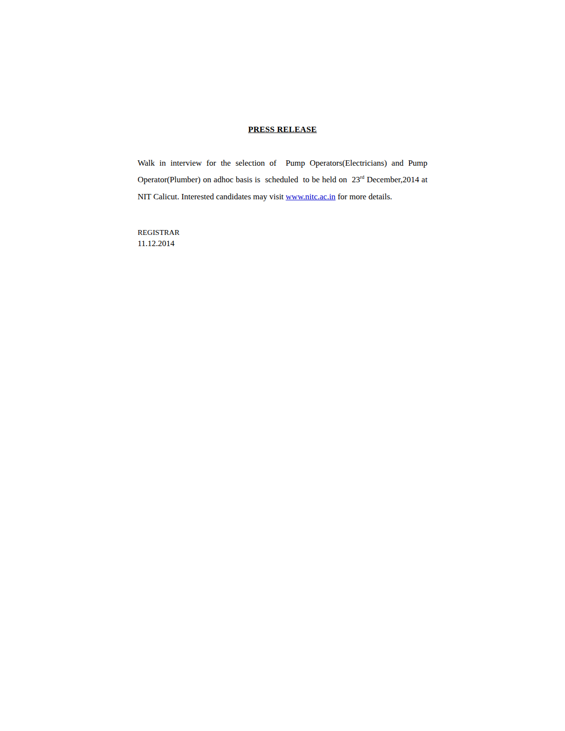PRESS RELEASE
Walk in interview for the selection of Pump Operators(Electricians) and Pump Operator(Plumber) on adhoc basis is scheduled to be held on 23rd December,2014 at NIT Calicut. Interested candidates may visit www.nitc.ac.in for more details.
REGISTRAR
11.12.2014